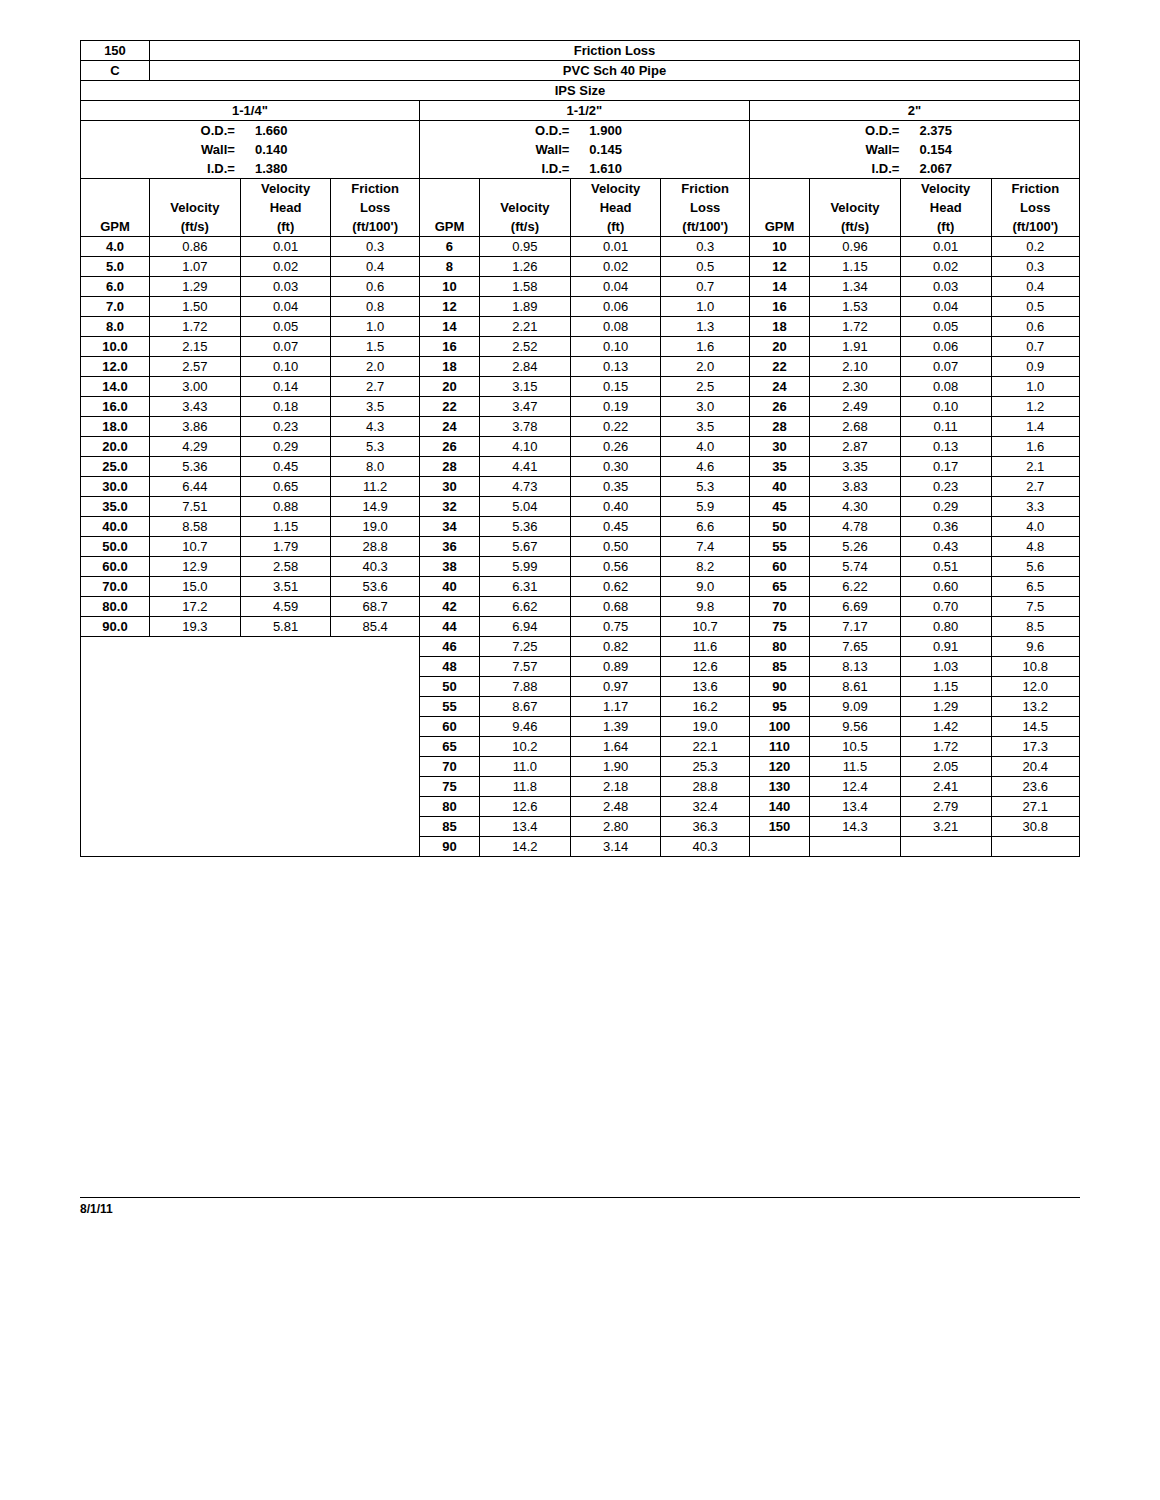| 150 | Friction Loss |
| C | PVC Sch 40 Pipe |
| IPS Size |
| 1-1/4" | 1-1/2" | 2" |
| O.D.= 1.660 | O.D.= 1.900 | O.D.= 2.375 |
| Wall= 0.140 | Wall= 0.145 | Wall= 0.154 |
| I.D.= 1.380 | I.D.= 1.610 | I.D.= 2.067 |
| | | Velocity | Friction | | | Velocity | Friction | | | Velocity | Friction |
| | Velocity | Head | Loss | | Velocity | Head | Loss | | Velocity | Head | Loss |
| GPM | (ft/s) | (ft) | (ft/100') | GPM | (ft/s) | (ft) | (ft/100') | GPM | (ft/s) | (ft) | (ft/100') |
| 4.0 | 0.86 | 0.01 | 0.3 | 6 | 0.95 | 0.01 | 0.3 | 10 | 0.96 | 0.01 | 0.2 |
| 5.0 | 1.07 | 0.02 | 0.4 | 8 | 1.26 | 0.02 | 0.5 | 12 | 1.15 | 0.02 | 0.3 |
| 6.0 | 1.29 | 0.03 | 0.6 | 10 | 1.58 | 0.04 | 0.7 | 14 | 1.34 | 0.03 | 0.4 |
| 7.0 | 1.50 | 0.04 | 0.8 | 12 | 1.89 | 0.06 | 1.0 | 16 | 1.53 | 0.04 | 0.5 |
| 8.0 | 1.72 | 0.05 | 1.0 | 14 | 2.21 | 0.08 | 1.3 | 18 | 1.72 | 0.05 | 0.6 |
| 10.0 | 2.15 | 0.07 | 1.5 | 16 | 2.52 | 0.10 | 1.6 | 20 | 1.91 | 0.06 | 0.7 |
| 12.0 | 2.57 | 0.10 | 2.0 | 18 | 2.84 | 0.13 | 2.0 | 22 | 2.10 | 0.07 | 0.9 |
| 14.0 | 3.00 | 0.14 | 2.7 | 20 | 3.15 | 0.15 | 2.5 | 24 | 2.30 | 0.08 | 1.0 |
| 16.0 | 3.43 | 0.18 | 3.5 | 22 | 3.47 | 0.19 | 3.0 | 26 | 2.49 | 0.10 | 1.2 |
| 18.0 | 3.86 | 0.23 | 4.3 | 24 | 3.78 | 0.22 | 3.5 | 28 | 2.68 | 0.11 | 1.4 |
| 20.0 | 4.29 | 0.29 | 5.3 | 26 | 4.10 | 0.26 | 4.0 | 30 | 2.87 | 0.13 | 1.6 |
| 25.0 | 5.36 | 0.45 | 8.0 | 28 | 4.41 | 0.30 | 4.6 | 35 | 3.35 | 0.17 | 2.1 |
| 30.0 | 6.44 | 0.65 | 11.2 | 30 | 4.73 | 0.35 | 5.3 | 40 | 3.83 | 0.23 | 2.7 |
| 35.0 | 7.51 | 0.88 | 14.9 | 32 | 5.04 | 0.40 | 5.9 | 45 | 4.30 | 0.29 | 3.3 |
| 40.0 | 8.58 | 1.15 | 19.0 | 34 | 5.36 | 0.45 | 6.6 | 50 | 4.78 | 0.36 | 4.0 |
| 50.0 | 10.7 | 1.79 | 28.8 | 36 | 5.67 | 0.50 | 7.4 | 55 | 5.26 | 0.43 | 4.8 |
| 60.0 | 12.9 | 2.58 | 40.3 | 38 | 5.99 | 0.56 | 8.2 | 60 | 5.74 | 0.51 | 5.6 |
| 70.0 | 15.0 | 3.51 | 53.6 | 40 | 6.31 | 0.62 | 9.0 | 65 | 6.22 | 0.60 | 6.5 |
| 80.0 | 17.2 | 4.59 | 68.7 | 42 | 6.62 | 0.68 | 9.8 | 70 | 6.69 | 0.70 | 7.5 |
| 90.0 | 19.3 | 5.81 | 85.4 | 44 | 6.94 | 0.75 | 10.7 | 75 | 7.17 | 0.80 | 8.5 |
| | 46 | 7.25 | 0.82 | 11.6 | 80 | 7.65 | 0.91 | 9.6 |
| 48 | 7.57 | 0.89 | 12.6 | 85 | 8.13 | 1.03 | 10.8 |
| 50 | 7.88 | 0.97 | 13.6 | 90 | 8.61 | 1.15 | 12.0 |
| 55 | 8.67 | 1.17 | 16.2 | 95 | 9.09 | 1.29 | 13.2 |
| 60 | 9.46 | 1.39 | 19.0 | 100 | 9.56 | 1.42 | 14.5 |
| 65 | 10.2 | 1.64 | 22.1 | 110 | 10.5 | 1.72 | 17.3 |
| 70 | 11.0 | 1.90 | 25.3 | 120 | 11.5 | 2.05 | 20.4 |
| 75 | 11.8 | 2.18 | 28.8 | 130 | 12.4 | 2.41 | 23.6 |
| 80 | 12.6 | 2.48 | 32.4 | 140 | 13.4 | 2.79 | 27.1 |
| 85 | 13.4 | 2.80 | 36.3 | 150 | 14.3 | 3.21 | 30.8 |
| 90 | 14.2 | 3.14 | 40.3 | | | | |
8/1/11